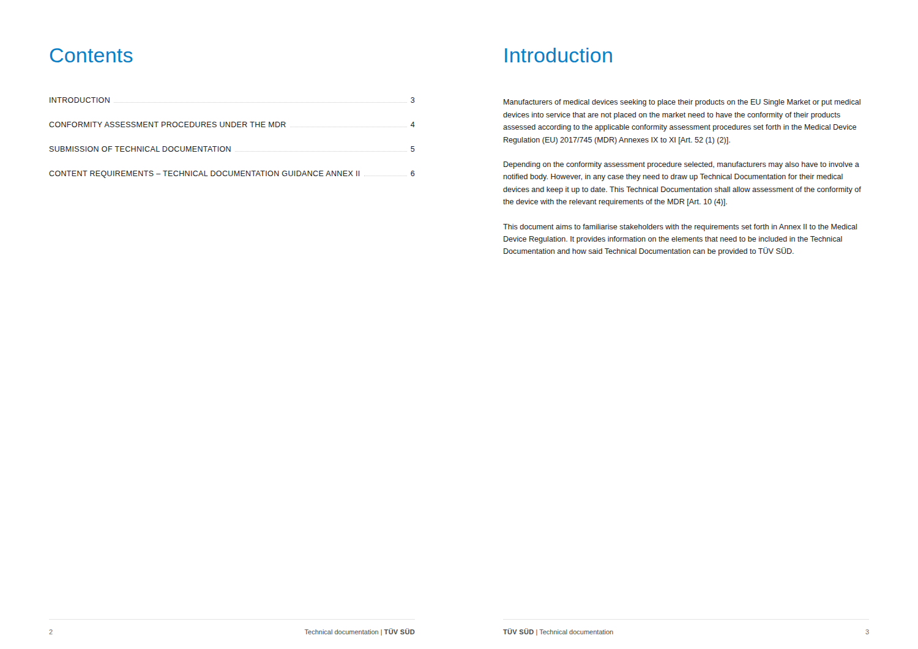Contents
Introduction 3
Conformity assessment procedures under the MDR 4
Submission of technical documentation 5
Content requirements – technical documentation guidance Annex II 6
2 Technical documentation | TÜV SÜD
Introduction
Manufacturers of medical devices seeking to place their products on the EU Single Market or put medical devices into service that are not placed on the market need to have the conformity of their products assessed according to the applicable conformity assessment procedures set forth in the Medical Device Regulation (EU) 2017/745 (MDR) Annexes IX to XI [Art. 52 (1) (2)].
Depending on the conformity assessment procedure selected, manufacturers may also have to involve a notified body. However, in any case they need to draw up Technical Documentation for their medical devices and keep it up to date. This Technical Documentation shall allow assessment of the conformity of the device with the relevant requirements of the MDR [Art. 10 (4)].
This document aims to familiarise stakeholders with the requirements set forth in Annex II to the Medical Device Regulation. It provides information on the elements that need to be included in the Technical Documentation and how said Technical Documentation can be provided to TÜV SÜD.
TÜV SÜD | Technical documentation 3